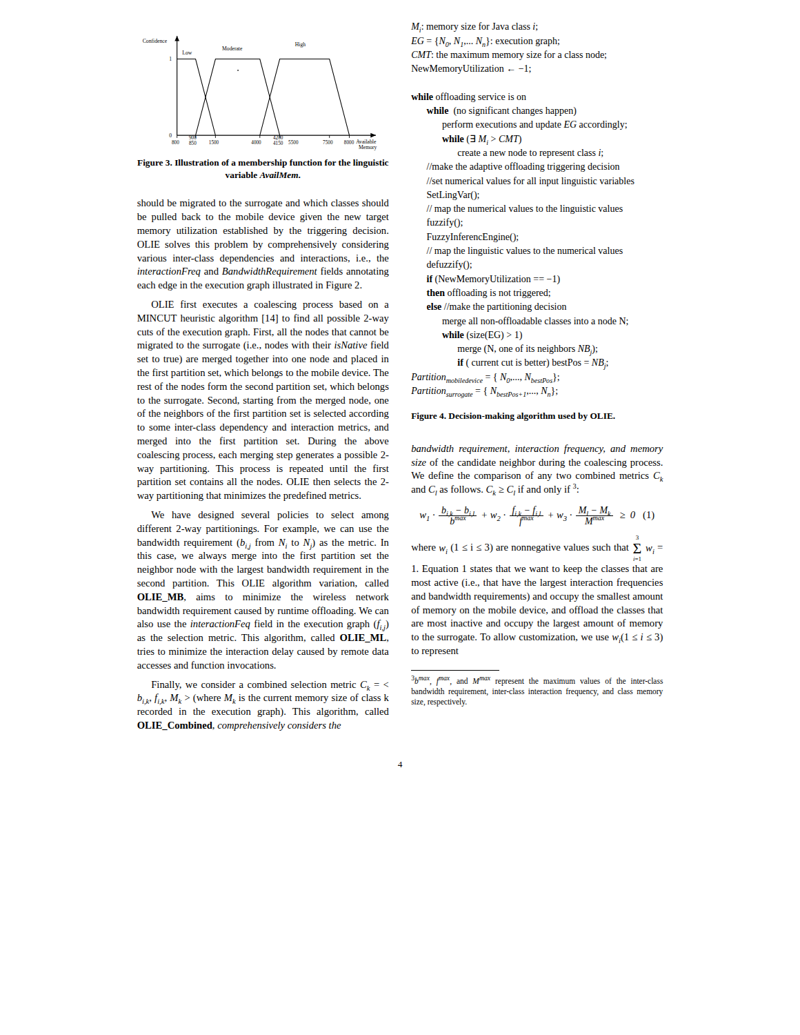Confidence Available Memory (KB) 1 0 Low Moderate High 800 900 850 1500 4000 4200 4150 5500 7500 8000
Figure 3. Illustration of a membership function for the linguistic variable AvailMem.
should be migrated to the surrogate and which classes should be pulled back to the mobile device given the new target memory utilization established by the triggering decision. OLIE solves this problem by comprehensively considering various inter-class dependencies and interactions, i.e., the interactionFreq and BandwidthRequirement fields annotating each edge in the execution graph illustrated in Figure 2.
OLIE first executes a coalescing process based on a MINCUT heuristic algorithm [14] to find all possible 2-way cuts of the execution graph. First, all the nodes that cannot be migrated to the surrogate (i.e., nodes with their isNative field set to true) are merged together into one node and placed in the first partition set, which belongs to the mobile device. The rest of the nodes form the second partition set, which belongs to the surrogate. Second, starting from the merged node, one of the neighbors of the first partition set is selected according to some inter-class dependency and interaction metrics, and merged into the first partition set. During the above coalescing process, each merging step generates a possible 2-way partitioning. This process is repeated until the first partition set contains all the nodes. OLIE then selects the 2-way partitioning that minimizes the predefined metrics.
We have designed several policies to select among different 2-way partitionings. For example, we can use the bandwidth requirement (bi,j from Ni to Nj) as the metric. In this case, we always merge into the first partition set the neighbor node with the largest bandwidth requirement in the second partition. This OLIE algorithm variation, called OLIE_MB, aims to minimize the wireless network bandwidth requirement caused by runtime offloading. We can also use the interactionFeq field in the execution graph (fi,j) as the selection metric. This algorithm, called OLIE_ML, tries to minimize the interaction delay caused by remote data accesses and function invocations.
Finally, we consider a combined selection metric Ck = < bi,k, fi,k, Mk > (where Mk is the current memory size of class k recorded in the execution graph). This algorithm, called OLIE_Combined, comprehensively considers the
Mi: memory size for Java class i;
EG = {N0, N1,... Nn}: execution graph;
CMT: the maximum memory size for a class node;
NewMemoryUtilization ← −1;
while offloading service is on
while (no significant changes happen)
perform executions and update EG accordingly;
while (∃ Mi > CMT)
create a new node to represent class i;
//make the adaptive offloading triggering decision
//set numerical values for all input linguistic variables
SetLingVar();
// map the numerical values to the linguistic values
fuzzify();
FuzzyInferencEngine();
// map the linguistic values to the numerical values
defuzzify();
if (NewMemoryUtilization == −1)
then offloading is not triggered;
else //make the partitioning decision
merge all non-offloadable classes into a node N;
while (size(EG) > 1)
merge (N, one of its neighbors NBj);
if ( current cut is better) bestPos = NBj;
Partitionmobiledevice = { N0,..., NbestPos};
Partitionsurrogate = { NbestPos+1,..., Nn};
Figure 4. Decision-making algorithm used by OLIE.
bandwidth requirement, interaction frequency, and memory size of the candidate neighbor during the coalescing process. We define the comparison of any two combined metrics Ck and Cl as follows. Ck ≥ Cl if and only if 3:
w1 · bi,k − bi,l bmax + w2 · fi,k − fi,l fmax + w3 · Ml − Mk Mmax ≥ 0 (1)
where wi (1 ≤ i ≤ 3) are nonnegative values such that 3 Σi=1 wi = 1. Equation 1 states that we want to keep the classes that are most active (i.e., that have the largest interaction frequencies and bandwidth requirements) and occupy the smallest amount of memory on the mobile device, and offload the classes that are most inactive and occupy the largest amount of memory to the surrogate. To allow customization, we use wi(1 ≤ i ≤ 3) to represent
3bmax, fmax, and Mmax represent the maximum values of the inter-class bandwidth requirement, inter-class interaction frequency, and class memory size, respectively.
4